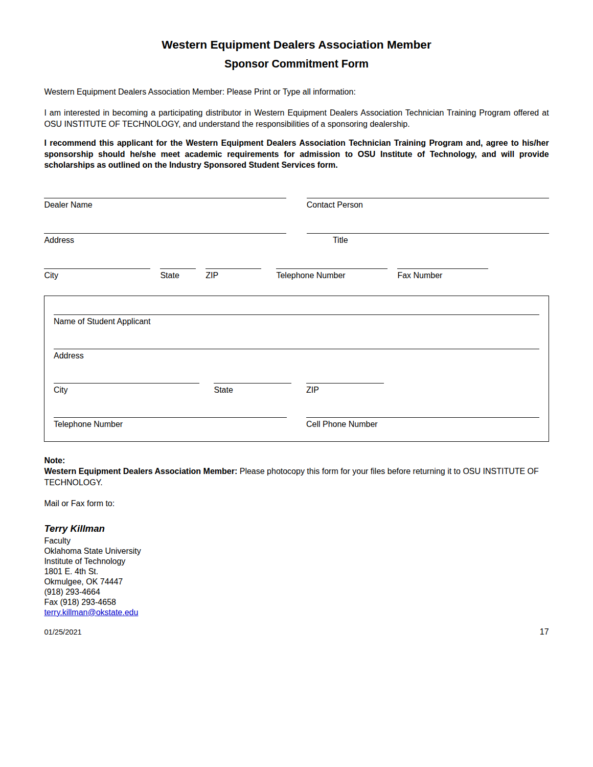Western Equipment Dealers Association Member
Sponsor Commitment Form
Western Equipment Dealers Association Member: Please Print or Type all information:
I am interested in becoming a participating distributor in Western Equipment Dealers Association Technician Training Program offered at OSU INSTITUTE OF TECHNOLOGY, and understand the responsibilities of a sponsoring dealership.
I recommend this applicant for the Western Equipment Dealers Association Technician Training Program and, agree to his/her sponsorship should he/she meet academic requirements for admission to OSU Institute of Technology, and will provide scholarships as outlined on the Industry Sponsored Student Services form.
Dealer Name
Contact Person
Address
Title
City
State
ZIP
Telephone Number
Fax Number
Name of Student Applicant
Address
City
State
ZIP
Telephone Number
Cell Phone Number
Note:
Western Equipment Dealers Association Member: Please photocopy this form for your files before returning it to OSU INSTITUTE OF TECHNOLOGY.
Mail or Fax form to:
Terry Killman
Faculty
Oklahoma State University
Institute of Technology
1801 E. 4th St.
Okmulgee, OK 74447
(918) 293-4664
Fax (918) 293-4658
terry.killman@okstate.edu
01/25/2021 17